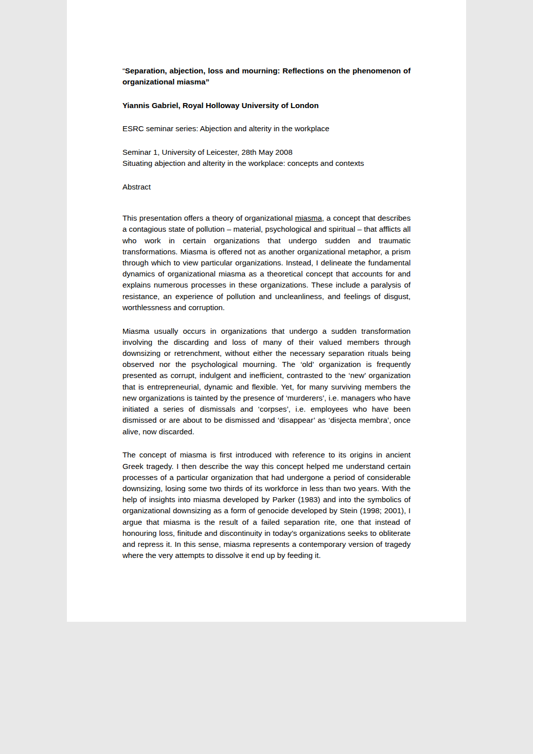“Separation, abjection, loss and mourning: Reflections on the phenomenon of organizational miasma”
Yiannis Gabriel, Royal Holloway University of London
ESRC seminar series: Abjection and alterity in the workplace
Seminar 1, University of Leicester, 28th May 2008 Situating abjection and alterity in the workplace: concepts and contexts
Abstract
This presentation offers a theory of organizational miasma, a concept that describes a contagious state of pollution – material, psychological and spiritual – that afflicts all who work in certain organizations that undergo sudden and traumatic transformations. Miasma is offered not as another organizational metaphor, a prism through which to view particular organizations. Instead, I delineate the fundamental dynamics of organizational miasma as a theoretical concept that accounts for and explains numerous processes in these organizations. These include a paralysis of resistance, an experience of pollution and uncleanliness, and feelings of disgust, worthlessness and corruption.
Miasma usually occurs in organizations that undergo a sudden transformation involving the discarding and loss of many of their valued members through downsizing or retrenchment, without either the necessary separation rituals being observed nor the psychological mourning. The ‘old’ organization is frequently presented as corrupt, indulgent and inefficient, contrasted to the ‘new’ organization that is entrepreneurial, dynamic and flexible. Yet, for many surviving members the new organizations is tainted by the presence of ‘murderers’, i.e. managers who have initiated a series of dismissals and ‘corpses’, i.e. employees who have been dismissed or are about to be dismissed and ‘disappear’ as ‘disjecta membra’, once alive, now discarded.
The concept of miasma is first introduced with reference to its origins in ancient Greek tragedy. I then describe the way this concept helped me understand certain processes of a particular organization that had undergone a period of considerable downsizing, losing some two thirds of its workforce in less than two years. With the help of insights into miasma developed by Parker (1983) and into the symbolics of organizational downsizing as a form of genocide developed by Stein (1998; 2001), I argue that miasma is the result of a failed separation rite, one that instead of honouring loss, finitude and discontinuity in today’s organizations seeks to obliterate and repress it. In this sense, miasma represents a contemporary version of tragedy where the very attempts to dissolve it end up by feeding it.